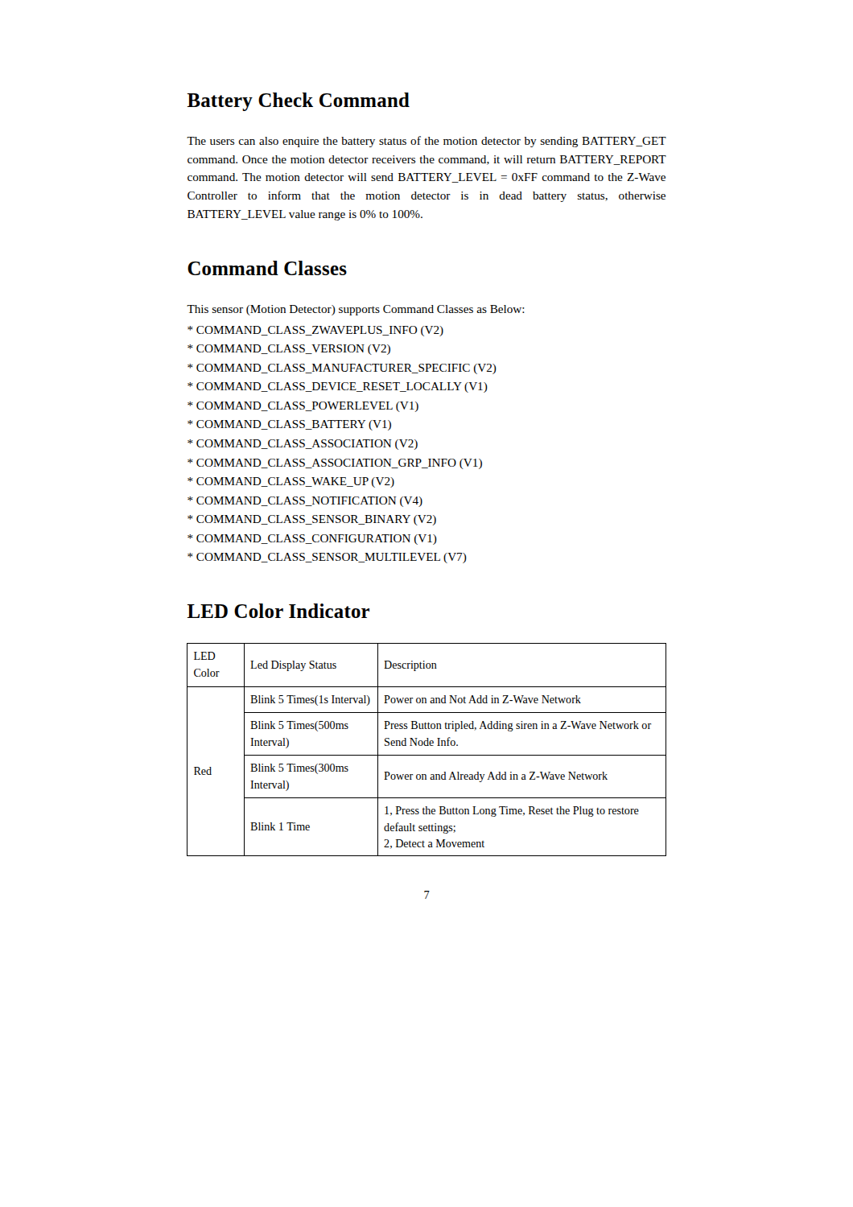Battery Check Command
The users can also enquire the battery status of the motion detector by sending BATTERY_GET command. Once the motion detector receivers the command, it will return BATTERY_REPORT command. The motion detector will send BATTERY_LEVEL = 0xFF command to the Z-Wave Controller to inform that the motion detector is in dead battery status, otherwise BATTERY_LEVEL value range is 0% to 100%.
Command Classes
This sensor (Motion Detector) supports Command Classes as Below:
* COMMAND_CLASS_ZWAVEPLUS_INFO (V2)
* COMMAND_CLASS_VERSION (V2)
* COMMAND_CLASS_MANUFACTURER_SPECIFIC (V2)
* COMMAND_CLASS_DEVICE_RESET_LOCALLY (V1)
* COMMAND_CLASS_POWERLEVEL (V1)
* COMMAND_CLASS_BATTERY (V1)
* COMMAND_CLASS_ASSOCIATION (V2)
* COMMAND_CLASS_ASSOCIATION_GRP_INFO (V1)
* COMMAND_CLASS_WAKE_UP (V2)
* COMMAND_CLASS_NOTIFICATION (V4)
* COMMAND_CLASS_SENSOR_BINARY (V2)
* COMMAND_CLASS_CONFIGURATION (V1)
* COMMAND_CLASS_SENSOR_MULTILEVEL (V7)
LED Color Indicator
| LED Color | Led Display Status | Description |
| --- | --- | --- |
| Red | Blink 5 Times(1s Interval) | Power on and Not Add in Z-Wave Network |
| Blink 5 Times(500ms Interval) | Press Button tripled, Adding siren in a Z-Wave Network or Send Node Info. |
| Blink 5 Times(300ms Interval) | Power on and Already Add in a Z-Wave Network |
| Blink 1 Time | 1, Press the Button Long Time, Reset the Plug to restore default settings; 2, Detect a Movement |
7